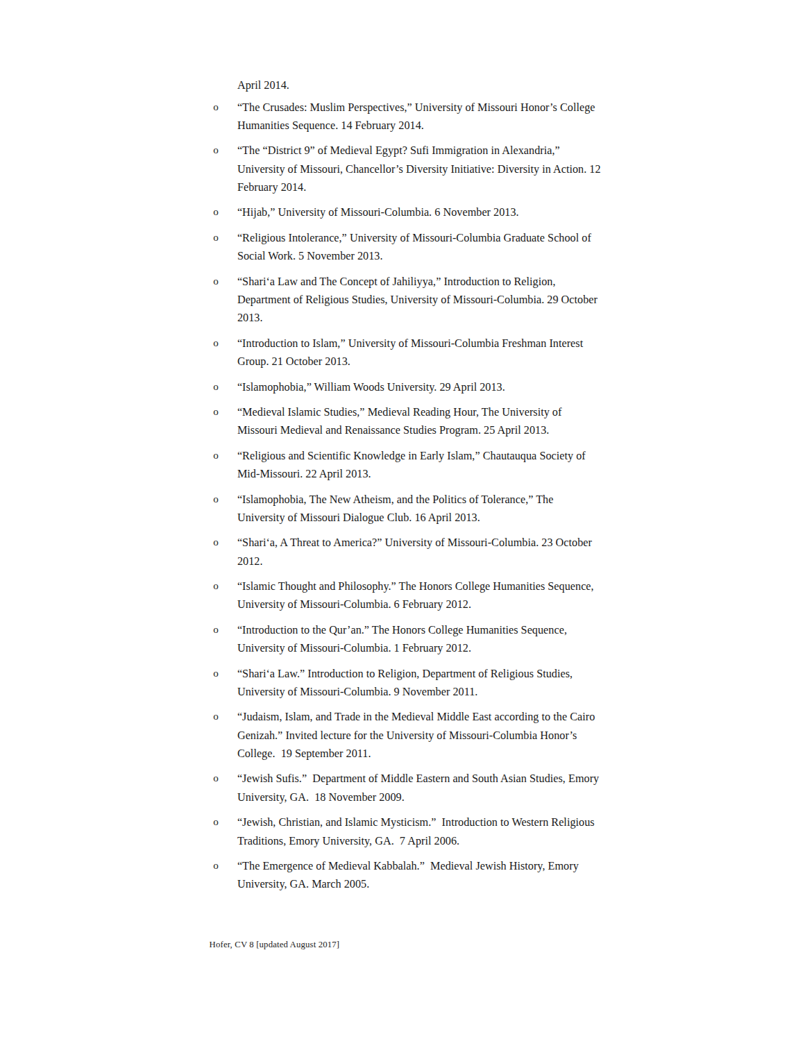April 2014.
“The Crusades: Muslim Perspectives,” University of Missouri Honor’s College Humanities Sequence. 14 February 2014.
“The “District 9” of Medieval Egypt? Sufi Immigration in Alexandria,” University of Missouri, Chancellor’s Diversity Initiative: Diversity in Action. 12 February 2014.
“Hijab,” University of Missouri-Columbia. 6 November 2013.
“Religious Intolerance,” University of Missouri-Columbia Graduate School of Social Work. 5 November 2013.
“Shari‘a Law and The Concept of Jahiliyya,” Introduction to Religion, Department of Religious Studies, University of Missouri-Columbia. 29 October 2013.
“Introduction to Islam,” University of Missouri-Columbia Freshman Interest Group. 21 October 2013.
“Islamophobia,” William Woods University. 29 April 2013.
“Medieval Islamic Studies,” Medieval Reading Hour, The University of Missouri Medieval and Renaissance Studies Program. 25 April 2013.
“Religious and Scientific Knowledge in Early Islam,” Chautauqua Society of Mid-Missouri. 22 April 2013.
“Islamophobia, The New Atheism, and the Politics of Tolerance,” The University of Missouri Dialogue Club. 16 April 2013.
“Shari‘a, A Threat to America?” University of Missouri-Columbia. 23 October 2012.
“Islamic Thought and Philosophy.” The Honors College Humanities Sequence, University of Missouri-Columbia. 6 February 2012.
“Introduction to the Qur’an.” The Honors College Humanities Sequence, University of Missouri-Columbia. 1 February 2012.
“Shari‘a Law.” Introduction to Religion, Department of Religious Studies, University of Missouri-Columbia. 9 November 2011.
“Judaism, Islam, and Trade in the Medieval Middle East according to the Cairo Genizah.” Invited lecture for the University of Missouri-Columbia Honor’s College. 19 September 2011.
“Jewish Sufis.” Department of Middle Eastern and South Asian Studies, Emory University, GA. 18 November 2009.
“Jewish, Christian, and Islamic Mysticism.” Introduction to Western Religious Traditions, Emory University, GA. 7 April 2006.
“The Emergence of Medieval Kabbalah.” Medieval Jewish History, Emory University, GA. March 2005.
Hofer, CV 8 [updated August 2017]